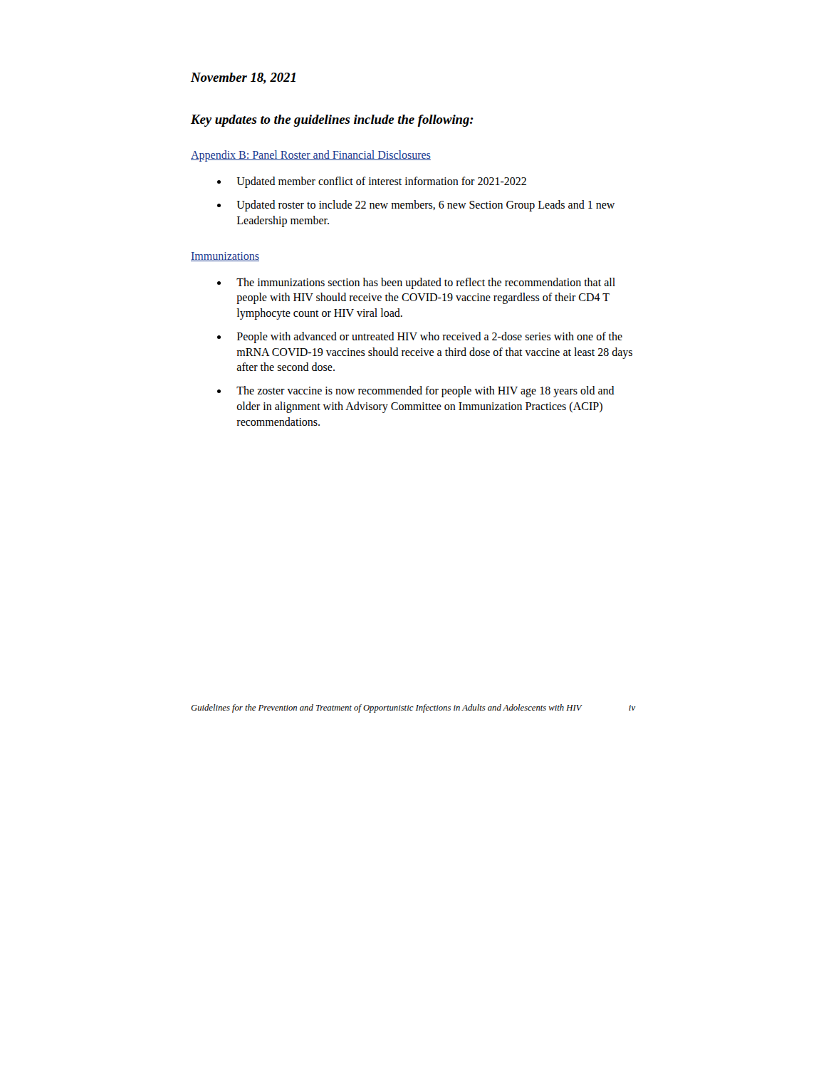November 18, 2021
Key updates to the guidelines include the following:
Appendix B: Panel Roster and Financial Disclosures
Updated member conflict of interest information for 2021-2022
Updated roster to include 22 new members, 6 new Section Group Leads and 1 new Leadership member.
Immunizations
The immunizations section has been updated to reflect the recommendation that all people with HIV should receive the COVID-19 vaccine regardless of their CD4 T lymphocyte count or HIV viral load.
People with advanced or untreated HIV who received a 2-dose series with one of the mRNA COVID-19 vaccines should receive a third dose of that vaccine at least 28 days after the second dose.
The zoster vaccine is now recommended for people with HIV age 18 years old and older in alignment with Advisory Committee on Immunization Practices (ACIP) recommendations.
Guidelines for the Prevention and Treatment of Opportunistic Infections in Adults and Adolescents with HIV iv